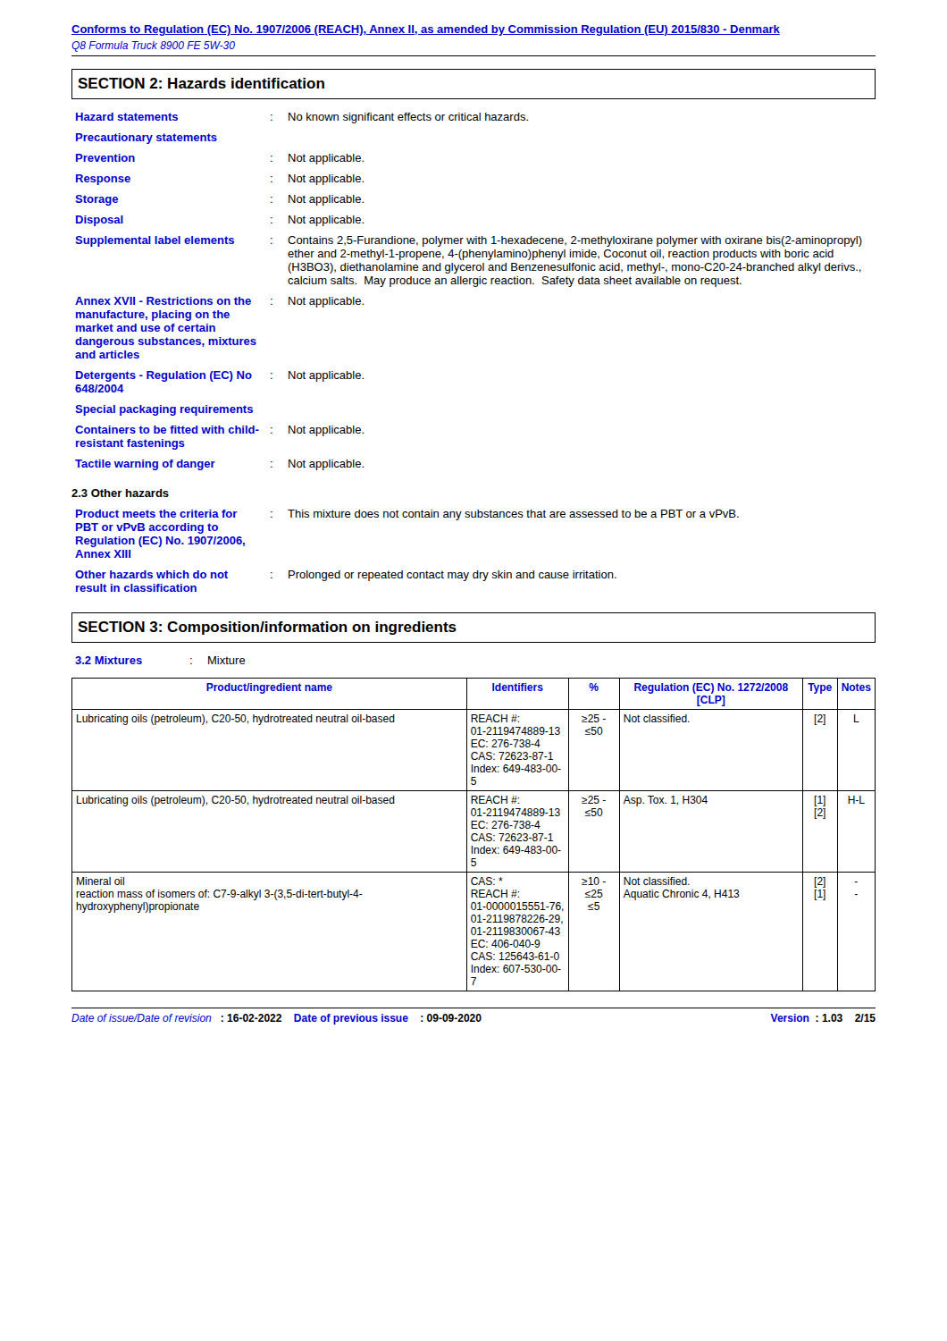Conforms to Regulation (EC) No. 1907/2006 (REACH), Annex II, as amended by Commission Regulation (EU) 2015/830 - Denmark
Q8 Formula Truck 8900 FE 5W-30
SECTION 2: Hazards identification
| Hazard statements | : | No known significant effects or critical hazards. |
| Precautionary statements | | |
| Prevention | : | Not applicable. |
| Response | : | Not applicable. |
| Storage | : | Not applicable. |
| Disposal | : | Not applicable. |
| Supplemental label elements | : | Contains 2,5-Furandione, polymer with 1-hexadecene, 2-methyloxirane polymer with oxirane bis(2-aminopropyl) ether and 2-methyl-1-propene, 4-(phenylamino)phenyl imide, Coconut oil, reaction products with boric acid (H3BO3), diethanolamine and glycerol and Benzenesulfonic acid, methyl-, mono-C20-24-branched alkyl derivs., calcium salts. May produce an allergic reaction. Safety data sheet available on request. |
| Annex XVII - Restrictions on the manufacture, placing on the market and use of certain dangerous substances, mixtures and articles | : | Not applicable. |
| Detergents - Regulation (EC) No 648/2004 | : | Not applicable. |
| Special packaging requirements | | |
| Containers to be fitted with child-resistant fastenings | : | Not applicable. |
| Tactile warning of danger | : | Not applicable. |
2.3 Other hazards
| Product meets the criteria for PBT or vPvB according to Regulation (EC) No. 1907/2006, Annex XIII | : | This mixture does not contain any substances that are assessed to be a PBT or a vPvB. |
| Other hazards which do not result in classification | : | Prolonged or repeated contact may dry skin and cause irritation. |
SECTION 3: Composition/information on ingredients
| 3.2 Mixtures | : | Mixture |
| Product/ingredient name | Identifiers | % | Regulation (EC) No. 1272/2008 [CLP] | Type | Notes |
| --- | --- | --- | --- | --- | --- |
| Lubricating oils (petroleum), C20-50, hydrotreated neutral oil-based | REACH #: 01-2119474889-13 EC: 276-738-4 CAS: 72623-87-1 Index: 649-483-00-5 | ≥25 - ≤50 | Not classified. | [2] | L |
| Lubricating oils (petroleum), C20-50, hydrotreated neutral oil-based | REACH #: 01-2119474889-13 EC: 276-738-4 CAS: 72623-87-1 Index: 649-483-00-5 | ≥25 - ≤50 | Asp. Tox. 1, H304 | [1] [2] | H-L |
| Mineral oil reaction mass of isomers of: C7-9-alkyl 3-(3,5-di-tert-butyl-4-hydroxyphenyl)propionate | CAS: * REACH #: 01-0000015551-76, 01-2119878226-29, 01-2119830067-43 EC: 406-040-9 CAS: 125643-61-0 Index: 607-530-00-7 | ≥10 - ≤25 ≤5 | Not classified. Aquatic Chronic 4, H413 | [2] [1] | - - |
Date of issue/Date of revision
: 16-02-2022 Date of previous issue : 09-09-2020
Version : 1.03 2/15